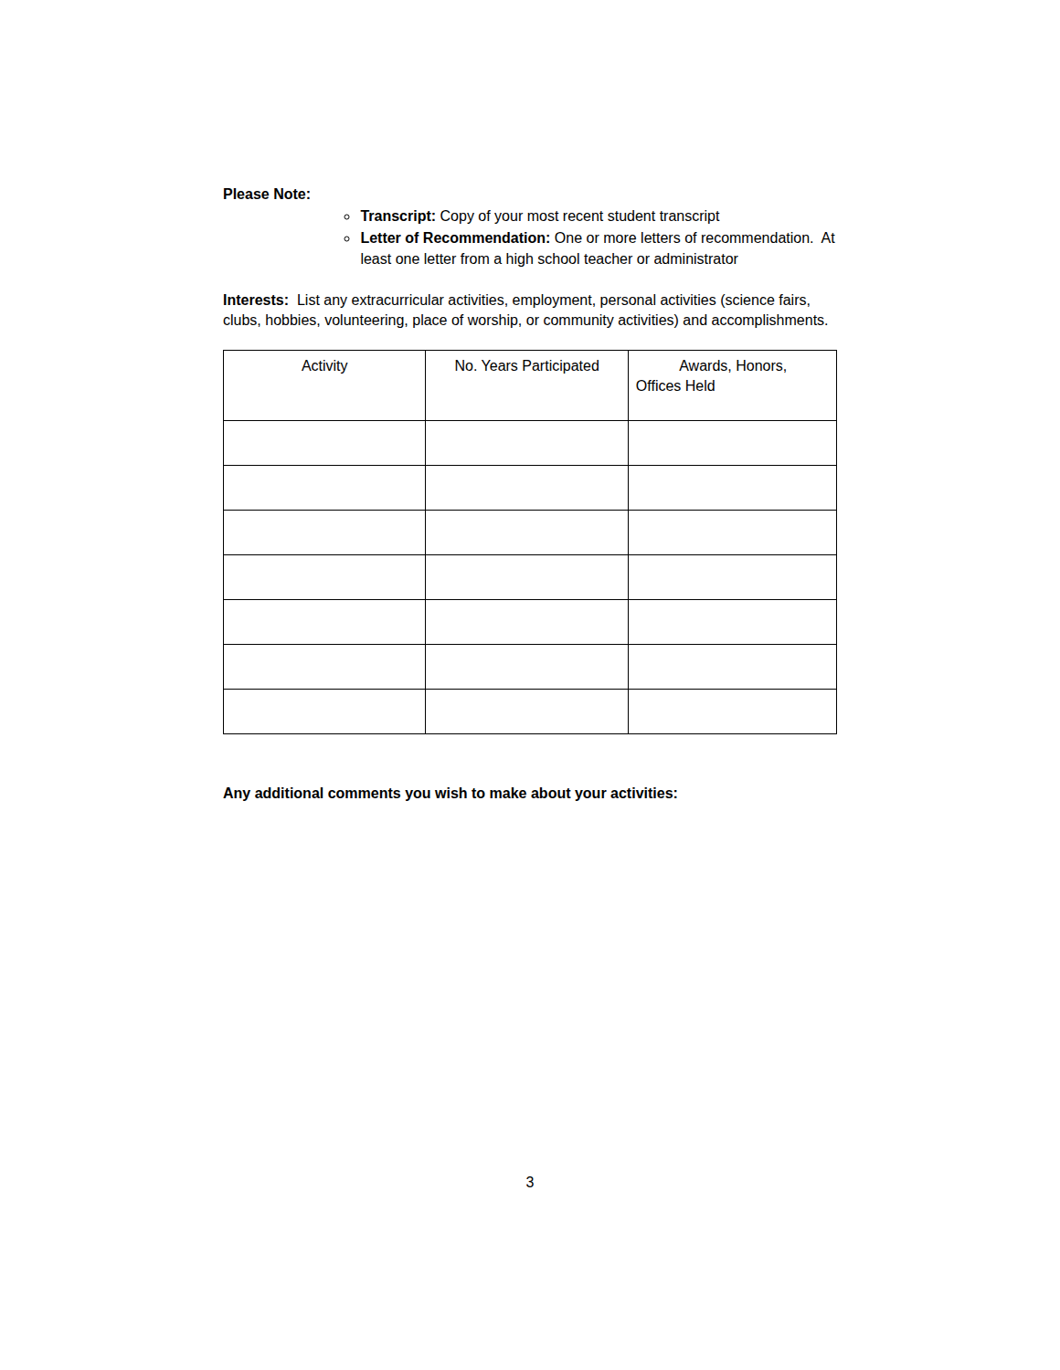Please Note:
Transcript: Copy of your most recent student transcript
Letter of Recommendation: One or more letters of recommendation. At least one letter from a high school teacher or administrator
Interests: List any extracurricular activities, employment, personal activities (science fairs, clubs, hobbies, volunteering, place of worship, or community activities) and accomplishments.
| Activity | No. Years Participated | Awards, Honors, Offices Held |
| --- | --- | --- |
Any additional comments you wish to make about your activities:
3